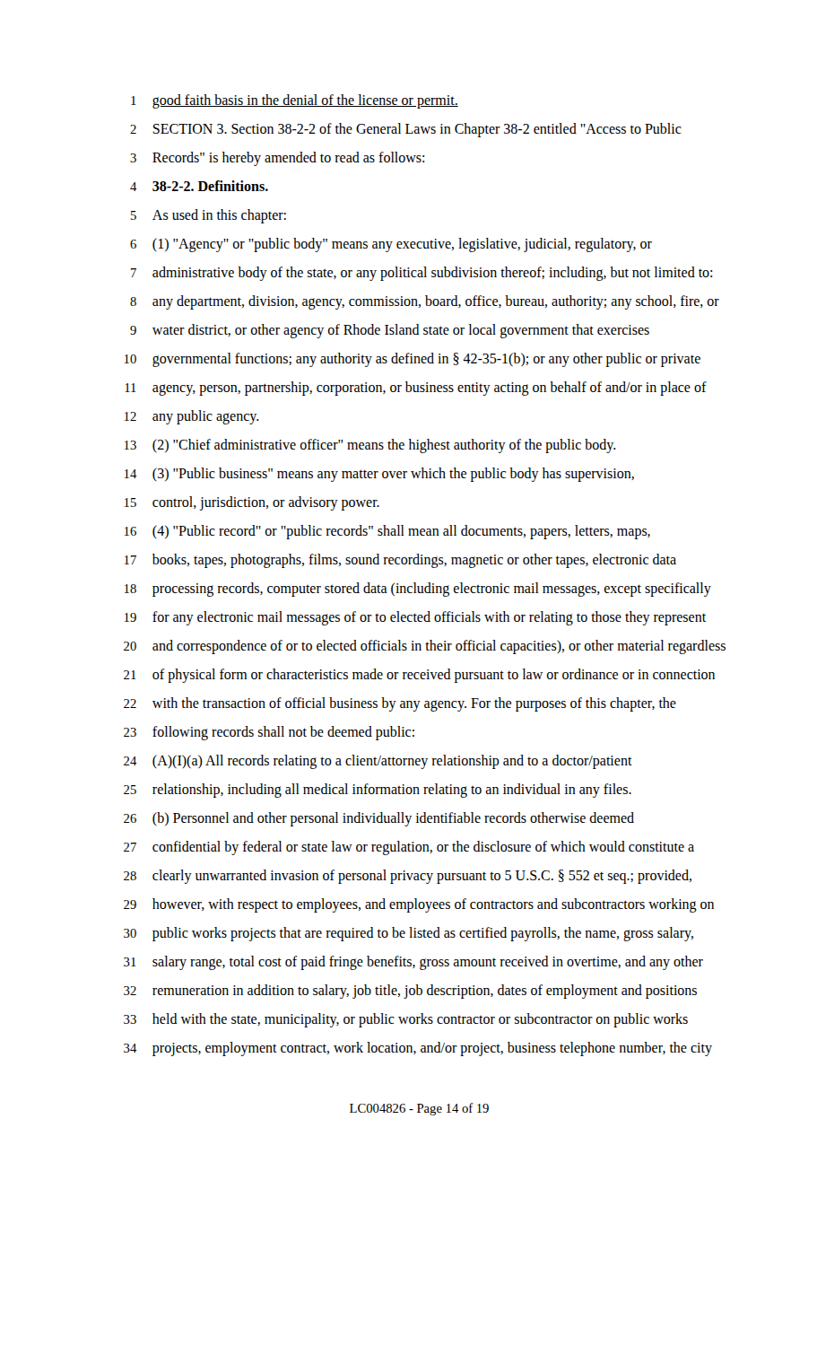1
good faith basis in the denial of the license or permit.
2
SECTION 3. Section 38-2-2 of the General Laws in Chapter 38-2 entitled "Access to Public
3
Records" is hereby amended to read as follows:
4
38-2-2. Definitions.
5
As used in this chapter:
6
(1) "Agency" or "public body" means any executive, legislative, judicial, regulatory, or
7
administrative body of the state, or any political subdivision thereof; including, but not limited to:
8
any department, division, agency, commission, board, office, bureau, authority; any school, fire, or
9
water district, or other agency of Rhode Island state or local government that exercises
10
governmental functions; any authority as defined in § 42-35-1(b); or any other public or private
11
agency, person, partnership, corporation, or business entity acting on behalf of and/or in place of
12
any public agency.
13
(2) "Chief administrative officer" means the highest authority of the public body.
14
(3) "Public business" means any matter over which the public body has supervision,
15
control, jurisdiction, or advisory power.
16
(4) "Public record" or "public records" shall mean all documents, papers, letters, maps,
17
books, tapes, photographs, films, sound recordings, magnetic or other tapes, electronic data
18
processing records, computer stored data (including electronic mail messages, except specifically
19
for any electronic mail messages of or to elected officials with or relating to those they represent
20
and correspondence of or to elected officials in their official capacities), or other material regardless
21
of physical form or characteristics made or received pursuant to law or ordinance or in connection
22
with the transaction of official business by any agency. For the purposes of this chapter, the
23
following records shall not be deemed public:
24
(A)(I)(a) All records relating to a client/attorney relationship and to a doctor/patient
25
relationship, including all medical information relating to an individual in any files.
26
(b) Personnel and other personal individually identifiable records otherwise deemed
27
confidential by federal or state law or regulation, or the disclosure of which would constitute a
28
clearly unwarranted invasion of personal privacy pursuant to 5 U.S.C. § 552 et seq.; provided,
29
however, with respect to employees, and employees of contractors and subcontractors working on
30
public works projects that are required to be listed as certified payrolls, the name, gross salary,
31
salary range, total cost of paid fringe benefits, gross amount received in overtime, and any other
32
remuneration in addition to salary, job title, job description, dates of employment and positions
33
held with the state, municipality, or public works contractor or subcontractor on public works
34
projects, employment contract, work location, and/or project, business telephone number, the city
LC004826 - Page 14 of 19